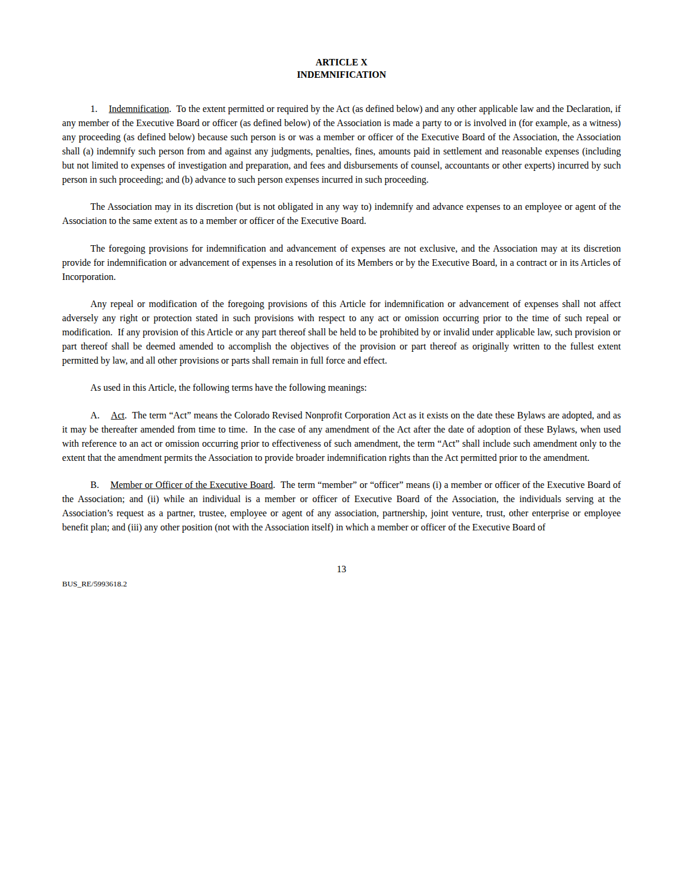ARTICLE X
INDEMNIFICATION
1. Indemnification. To the extent permitted or required by the Act (as defined below) and any other applicable law and the Declaration, if any member of the Executive Board or officer (as defined below) of the Association is made a party to or is involved in (for example, as a witness) any proceeding (as defined below) because such person is or was a member or officer of the Executive Board of the Association, the Association shall (a) indemnify such person from and against any judgments, penalties, fines, amounts paid in settlement and reasonable expenses (including but not limited to expenses of investigation and preparation, and fees and disbursements of counsel, accountants or other experts) incurred by such person in such proceeding; and (b) advance to such person expenses incurred in such proceeding.
The Association may in its discretion (but is not obligated in any way to) indemnify and advance expenses to an employee or agent of the Association to the same extent as to a member or officer of the Executive Board.
The foregoing provisions for indemnification and advancement of expenses are not exclusive, and the Association may at its discretion provide for indemnification or advancement of expenses in a resolution of its Members or by the Executive Board, in a contract or in its Articles of Incorporation.
Any repeal or modification of the foregoing provisions of this Article for indemnification or advancement of expenses shall not affect adversely any right or protection stated in such provisions with respect to any act or omission occurring prior to the time of such repeal or modification. If any provision of this Article or any part thereof shall be held to be prohibited by or invalid under applicable law, such provision or part thereof shall be deemed amended to accomplish the objectives of the provision or part thereof as originally written to the fullest extent permitted by law, and all other provisions or parts shall remain in full force and effect.
As used in this Article, the following terms have the following meanings:
A. Act. The term “Act” means the Colorado Revised Nonprofit Corporation Act as it exists on the date these Bylaws are adopted, and as it may be thereafter amended from time to time. In the case of any amendment of the Act after the date of adoption of these Bylaws, when used with reference to an act or omission occurring prior to effectiveness of such amendment, the term “Act” shall include such amendment only to the extent that the amendment permits the Association to provide broader indemnification rights than the Act permitted prior to the amendment.
B. Member or Officer of the Executive Board. The term “member” or “officer” means (i) a member or officer of the Executive Board of the Association; and (ii) while an individual is a member or officer of Executive Board of the Association, the individuals serving at the Association’s request as a partner, trustee, employee or agent of any association, partnership, joint venture, trust, other enterprise or employee benefit plan; and (iii) any other position (not with the Association itself) in which a member or officer of the Executive Board of
13
BUS_RE/5993618.2